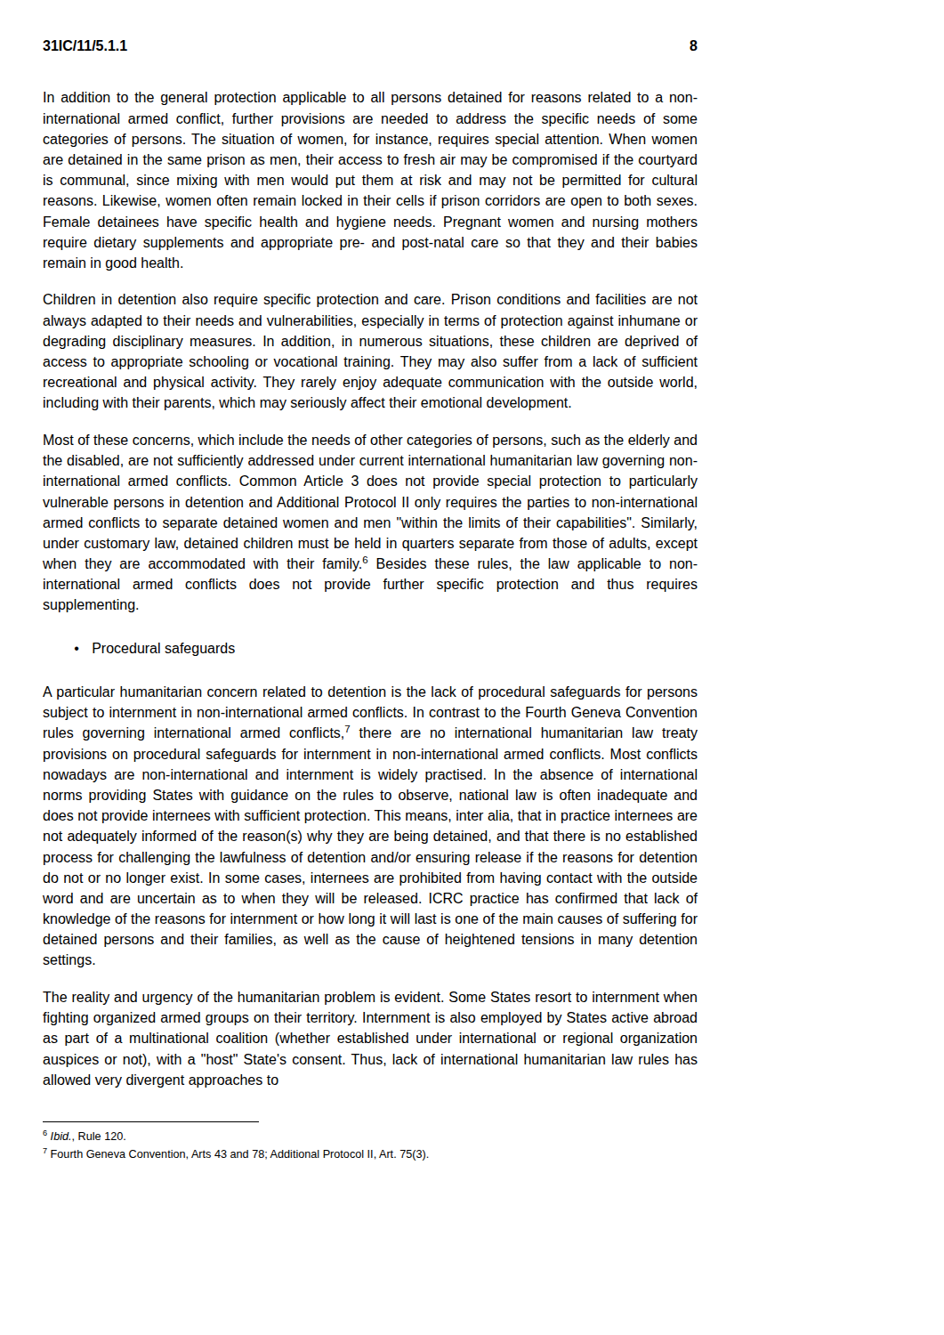31IC/11/5.1.1 8
In addition to the general protection applicable to all persons detained for reasons related to a non-international armed conflict, further provisions are needed to address the specific needs of some categories of persons. The situation of women, for instance, requires special attention. When women are detained in the same prison as men, their access to fresh air may be compromised if the courtyard is communal, since mixing with men would put them at risk and may not be permitted for cultural reasons. Likewise, women often remain locked in their cells if prison corridors are open to both sexes. Female detainees have specific health and hygiene needs. Pregnant women and nursing mothers require dietary supplements and appropriate pre- and post-natal care so that they and their babies remain in good health.
Children in detention also require specific protection and care. Prison conditions and facilities are not always adapted to their needs and vulnerabilities, especially in terms of protection against inhumane or degrading disciplinary measures. In addition, in numerous situations, these children are deprived of access to appropriate schooling or vocational training. They may also suffer from a lack of sufficient recreational and physical activity. They rarely enjoy adequate communication with the outside world, including with their parents, which may seriously affect their emotional development.
Most of these concerns, which include the needs of other categories of persons, such as the elderly and the disabled, are not sufficiently addressed under current international humanitarian law governing non-international armed conflicts. Common Article 3 does not provide special protection to particularly vulnerable persons in detention and Additional Protocol II only requires the parties to non-international armed conflicts to separate detained women and men "within the limits of their capabilities". Similarly, under customary law, detained children must be held in quarters separate from those of adults, except when they are accommodated with their family.6 Besides these rules, the law applicable to non-international armed conflicts does not provide further specific protection and thus requires supplementing.
Procedural safeguards
A particular humanitarian concern related to detention is the lack of procedural safeguards for persons subject to internment in non-international armed conflicts. In contrast to the Fourth Geneva Convention rules governing international armed conflicts,7 there are no international humanitarian law treaty provisions on procedural safeguards for internment in non-international armed conflicts. Most conflicts nowadays are non-international and internment is widely practised. In the absence of international norms providing States with guidance on the rules to observe, national law is often inadequate and does not provide internees with sufficient protection. This means, inter alia, that in practice internees are not adequately informed of the reason(s) why they are being detained, and that there is no established process for challenging the lawfulness of detention and/or ensuring release if the reasons for detention do not or no longer exist. In some cases, internees are prohibited from having contact with the outside word and are uncertain as to when they will be released. ICRC practice has confirmed that lack of knowledge of the reasons for internment or how long it will last is one of the main causes of suffering for detained persons and their families, as well as the cause of heightened tensions in many detention settings.
The reality and urgency of the humanitarian problem is evident. Some States resort to internment when fighting organized armed groups on their territory. Internment is also employed by States active abroad as part of a multinational coalition (whether established under international or regional organization auspices or not), with a "host" State's consent. Thus, lack of international humanitarian law rules has allowed very divergent approaches to
6 Ibid., Rule 120.
7 Fourth Geneva Convention, Arts 43 and 78; Additional Protocol II, Art. 75(3).